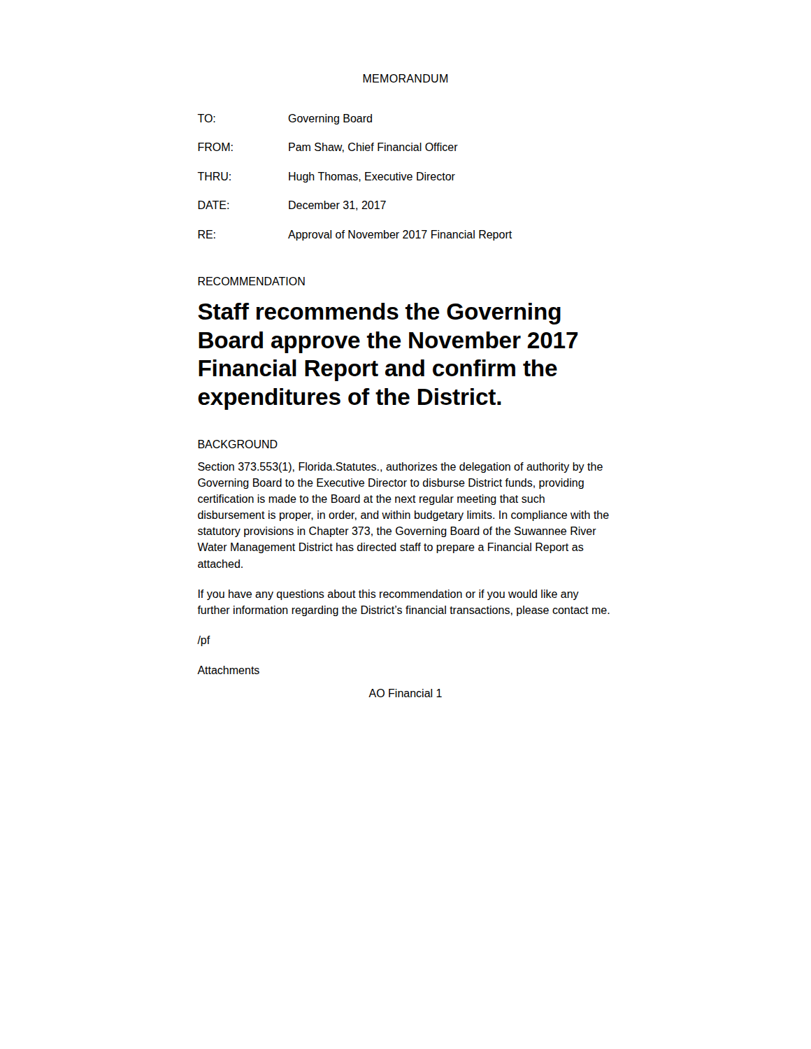MEMORANDUM
| TO: | Governing Board |
| FROM: | Pam Shaw, Chief Financial Officer |
| THRU: | Hugh Thomas, Executive Director |
| DATE: | December 31, 2017 |
| RE: | Approval of November 2017 Financial Report |
RECOMMENDATION
Staff recommends the Governing Board approve the November 2017 Financial Report and confirm the expenditures of the District.
BACKGROUND
Section 373.553(1), Florida.Statutes., authorizes the delegation of authority by the Governing Board to the Executive Director to disburse District funds, providing certification is made to the Board at the next regular meeting that such disbursement is proper, in order, and within budgetary limits. In compliance with the statutory provisions in Chapter 373, the Governing Board of the Suwannee River Water Management District has directed staff to prepare a Financial Report as attached.
If you have any questions about this recommendation or if you would like any further information regarding the District’s financial transactions, please contact me.
/pf
Attachments
AO Financial 1